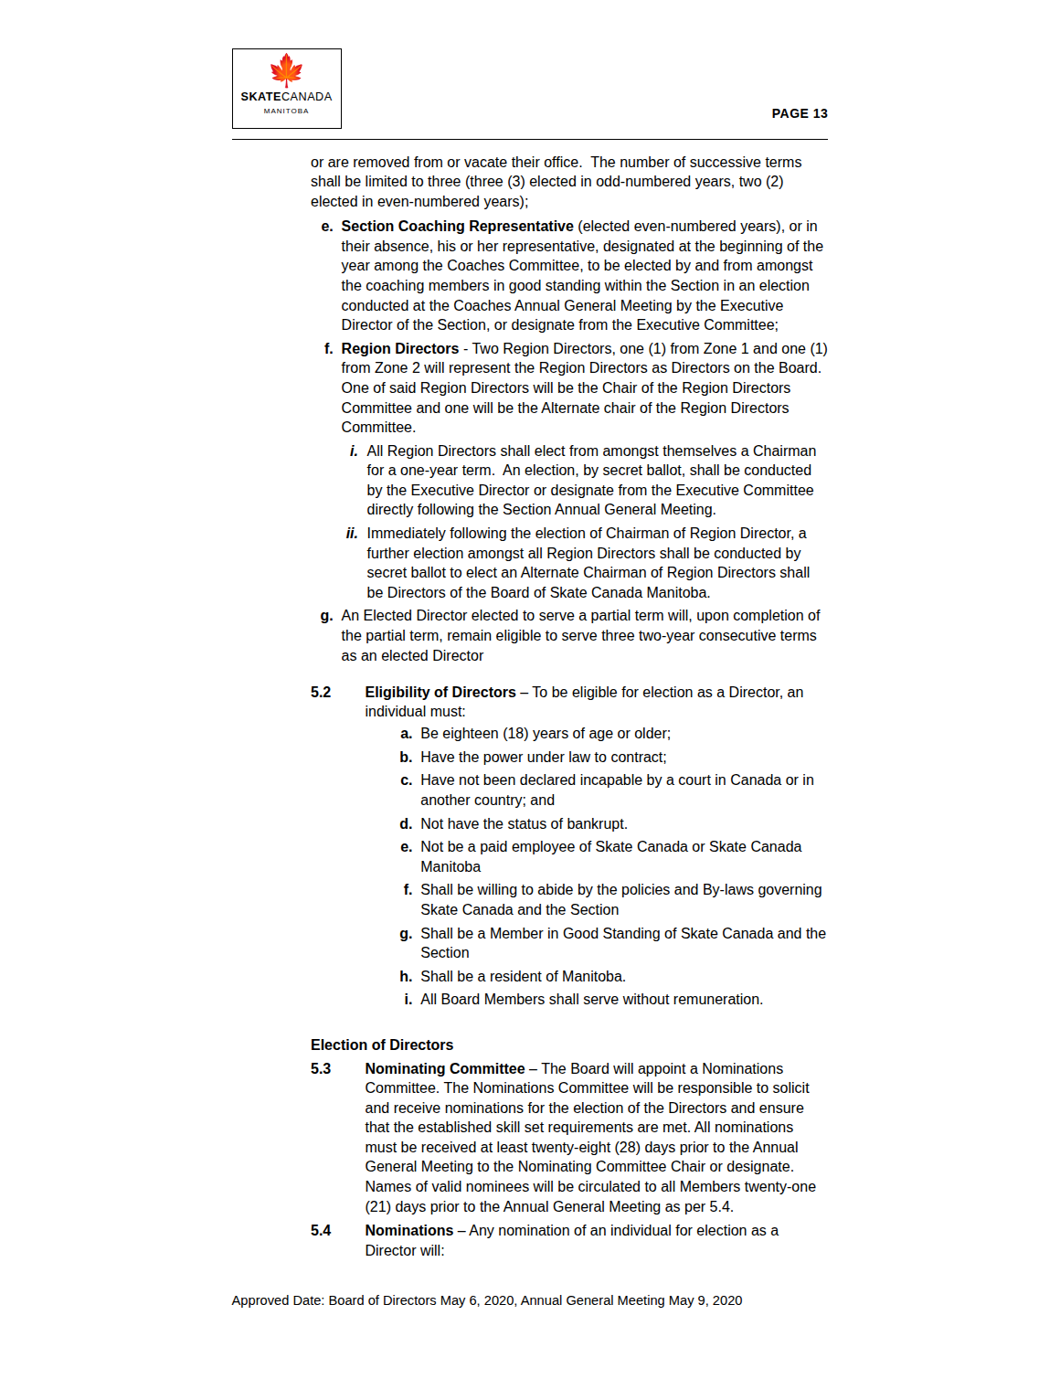🍁
SKATECANADA
MANITOBA
PAGE 13
or are removed from or vacate their office. The number of successive terms shall be limited to three (three (3) elected in odd-numbered years, two (2) elected in even-numbered years);
e.
Section Coaching Representative (elected even-numbered years), or in their absence, his or her representative, designated at the beginning of the year among the Coaches Committee, to be elected by and from amongst the coaching members in good standing within the Section in an election conducted at the Coaches Annual General Meeting by the Executive Director of the Section, or designate from the Executive Committee;
f.
Region Directors - Two Region Directors, one (1) from Zone 1 and one (1) from Zone 2 will represent the Region Directors as Directors on the Board. One of said Region Directors will be the Chair of the Region Directors Committee and one will be the Alternate chair of the Region Directors Committee.
i.
All Region Directors shall elect from amongst themselves a Chairman for a one-year term. An election, by secret ballot, shall be conducted by the Executive Director or designate from the Executive Committee directly following the Section Annual General Meeting.
ii.
Immediately following the election of Chairman of Region Director, a further election amongst all Region Directors shall be conducted by secret ballot to elect an Alternate Chairman of Region Directors shall be Directors of the Board of Skate Canada Manitoba.
g.
An Elected Director elected to serve a partial term will, upon completion of the partial term, remain eligible to serve three two-year consecutive terms as an elected Director
5.2
Eligibility of Directors – To be eligible for election as a Director, an individual must:
a.
Be eighteen (18) years of age or older;
b.
Have the power under law to contract;
c.
Have not been declared incapable by a court in Canada or in another country; and
d.
Not have the status of bankrupt.
e.
Not be a paid employee of Skate Canada or Skate Canada Manitoba
f.
Shall be willing to abide by the policies and By-laws governing Skate Canada and the Section
g.
Shall be a Member in Good Standing of Skate Canada and the Section
h.
Shall be a resident of Manitoba.
i.
All Board Members shall serve without remuneration.
Election of Directors
5.3
Nominating Committee – The Board will appoint a Nominations Committee. The Nominations Committee will be responsible to solicit and receive nominations for the election of the Directors and ensure that the established skill set requirements are met. All nominations must be received at least twenty-eight (28) days prior to the Annual General Meeting to the Nominating Committee Chair or designate. Names of valid nominees will be circulated to all Members twenty-one (21) days prior to the Annual General Meeting as per 5.4.
5.4
Nominations – Any nomination of an individual for election as a Director will:
Approved Date: Board of Directors May 6, 2020, Annual General Meeting May 9, 2020